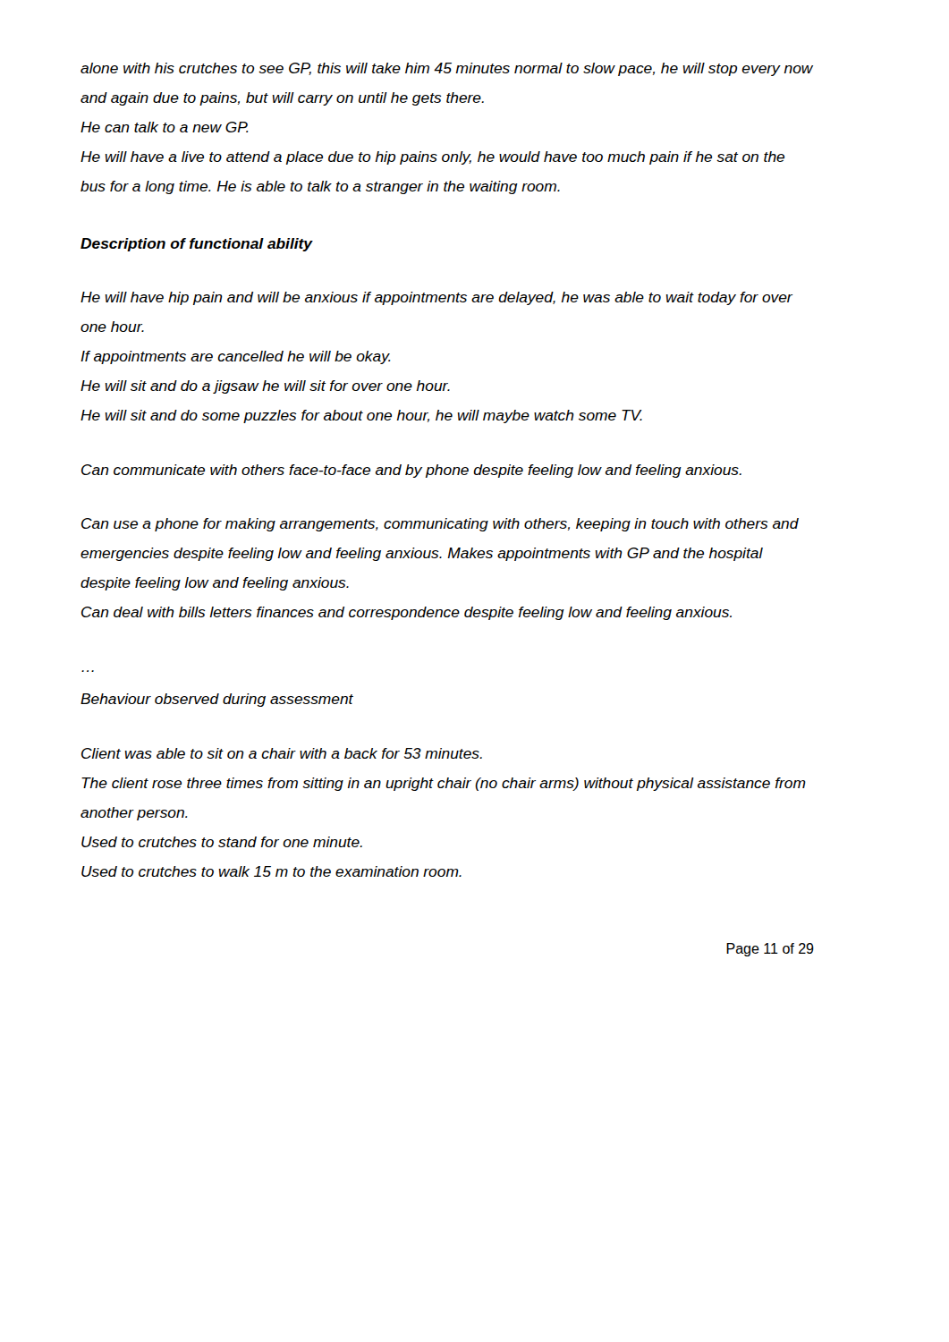alone with his crutches to see GP, this will take him 45 minutes normal to slow pace, he will stop every now and again due to pains, but will carry on until he gets there.
He can talk to a new GP.
He will have a live to attend a place due to hip pains only, he would have too much pain if he sat on the bus for a long time. He is able to talk to a stranger in the waiting room.
Description of functional ability
He will have hip pain and will be anxious if appointments are delayed, he was able to wait today for over one hour.
If appointments are cancelled he will be okay.
He will sit and do a jigsaw he will sit for over one hour.
He will sit and do some puzzles for about one hour, he will maybe watch some TV.
Can communicate with others face-to-face and by phone despite feeling low and feeling anxious.
Can use a phone for making arrangements, communicating with others, keeping in touch with others and emergencies despite feeling low and feeling anxious. Makes appointments with GP and the hospital despite feeling low and feeling anxious.
Can deal with bills letters finances and correspondence despite feeling low and feeling anxious.
…
Behaviour observed during assessment
Client was able to sit on a chair with a back for 53 minutes.
The client rose three times from sitting in an upright chair (no chair arms) without physical assistance from another person.
Used to crutches to stand for one minute.
Used to crutches to walk 15 m to the examination room.
Page 11 of 29